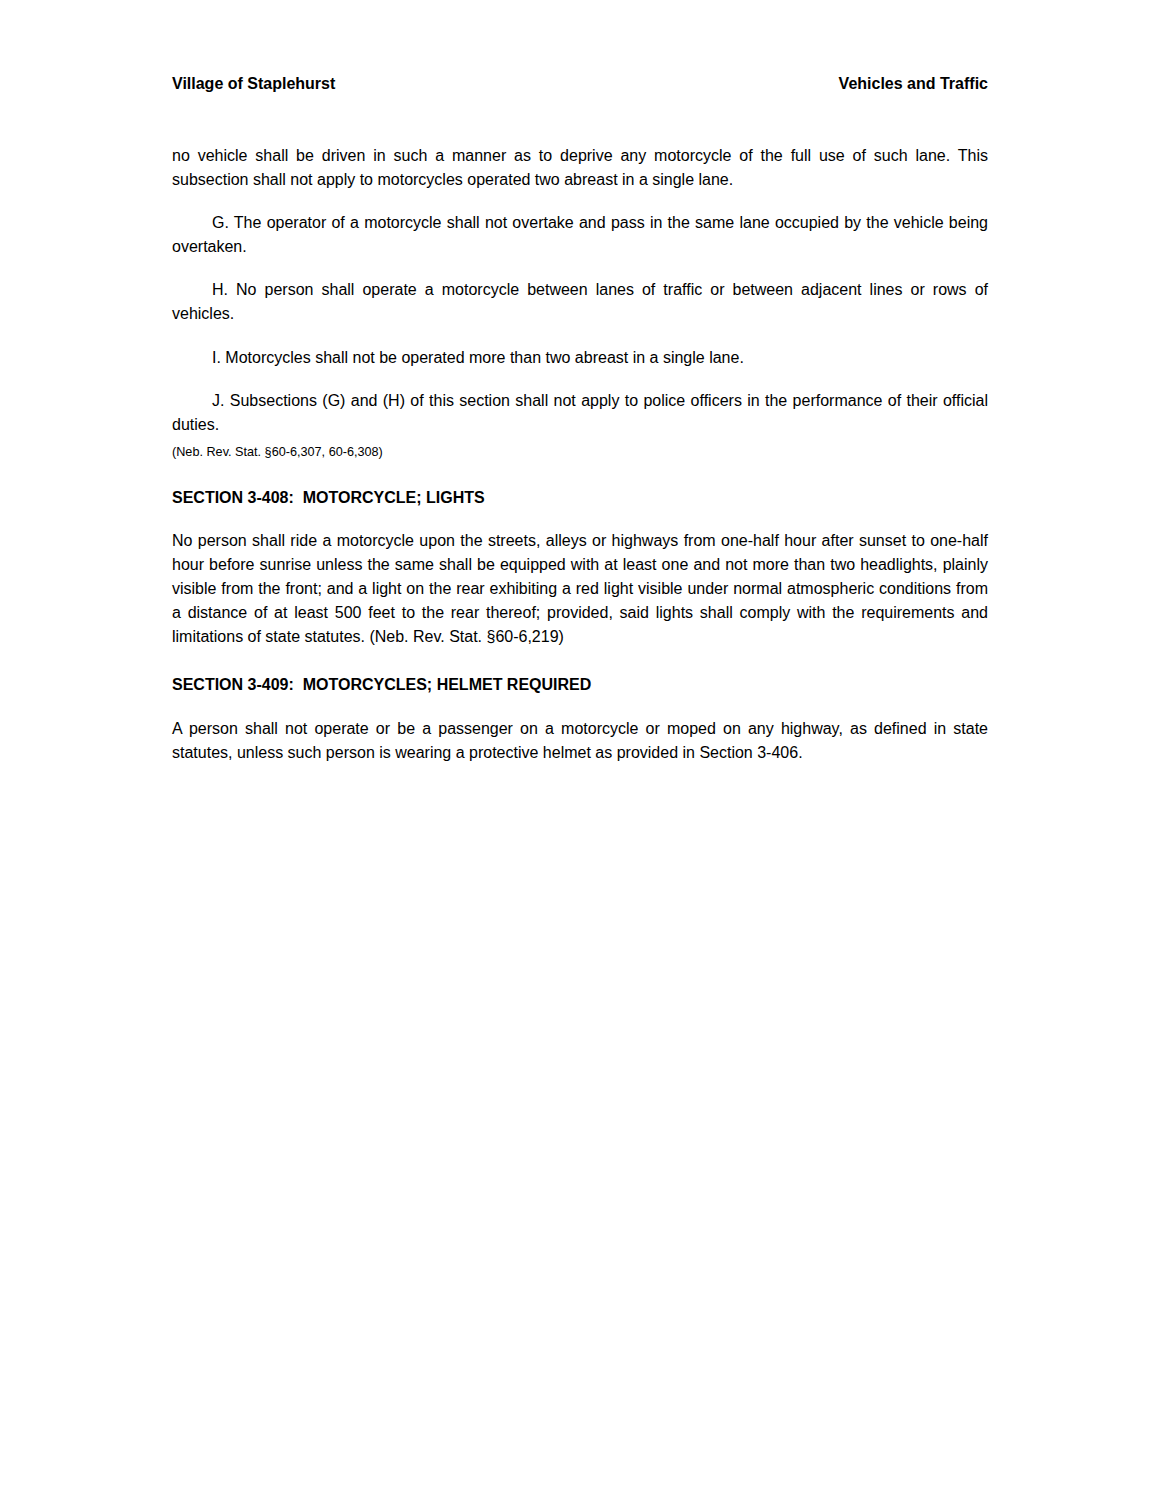Village of Staplehurst Vehicles and Traffic
no vehicle shall be driven in such a manner as to deprive any motorcycle of the full use of such lane. This subsection shall not apply to motorcycles operated two abreast in a single lane.
G. The operator of a motorcycle shall not overtake and pass in the same lane occupied by the vehicle being overtaken.
H. No person shall operate a motorcycle between lanes of traffic or between adjacent lines or rows of vehicles.
I. Motorcycles shall not be operated more than two abreast in a single lane.
J. Subsections (G) and (H) of this section shall not apply to police officers in the performance of their official duties.
(Neb. Rev. Stat. §60-6,307, 60-6,308)
SECTION 3-408: MOTORCYCLE; LIGHTS
No person shall ride a motorcycle upon the streets, alleys or highways from one-half hour after sunset to one-half hour before sunrise unless the same shall be equipped with at least one and not more than two headlights, plainly visible from the front; and a light on the rear exhibiting a red light visible under normal atmospheric conditions from a distance of at least 500 feet to the rear thereof; provided, said lights shall comply with the requirements and limitations of state statutes. (Neb. Rev. Stat. §60-6,219)
SECTION 3-409: MOTORCYCLES; HELMET REQUIRED
A person shall not operate or be a passenger on a motorcycle or moped on any highway, as defined in state statutes, unless such person is wearing a protective helmet as provided in Section 3-406.